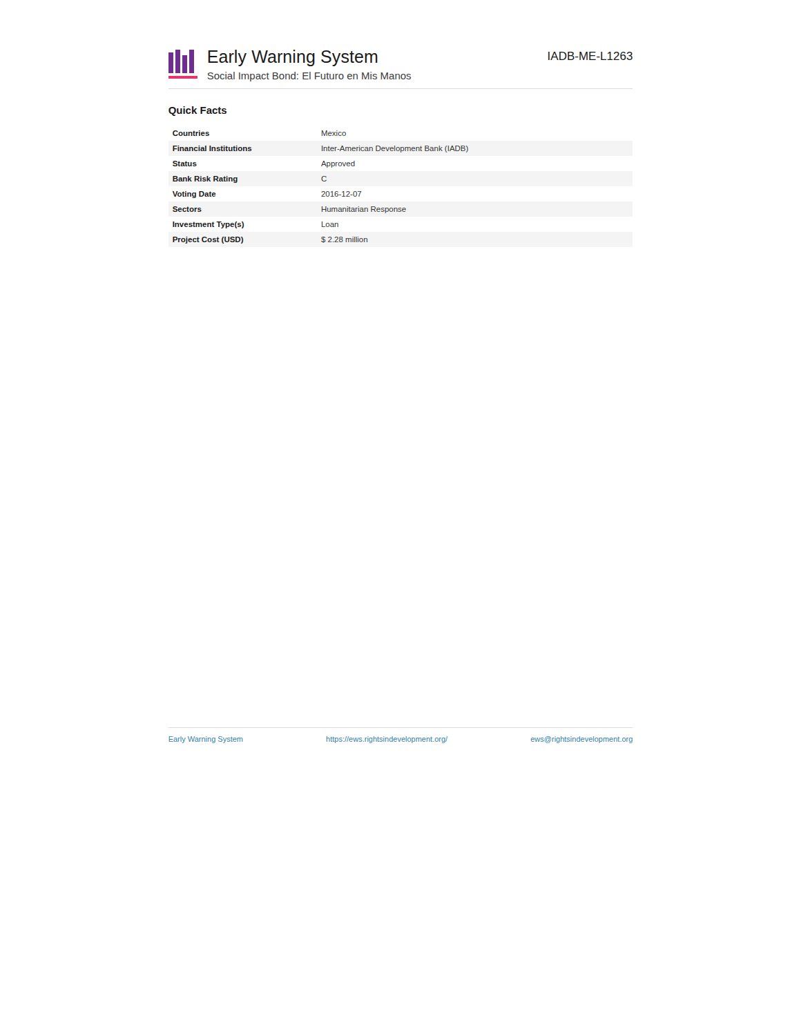Early Warning System
Social Impact Bond: El Futuro en Mis Manos
IADB-ME-L1263
Quick Facts
| Countries | Mexico |
| Financial Institutions | Inter-American Development Bank (IADB) |
| Status | Approved |
| Bank Risk Rating | C |
| Voting Date | 2016-12-07 |
| Sectors | Humanitarian Response |
| Investment Type(s) | Loan |
| Project Cost (USD) | $ 2.28 million |
Early Warning System
https://ews.rightsindevelopment.org/
ews@rightsindevelopment.org